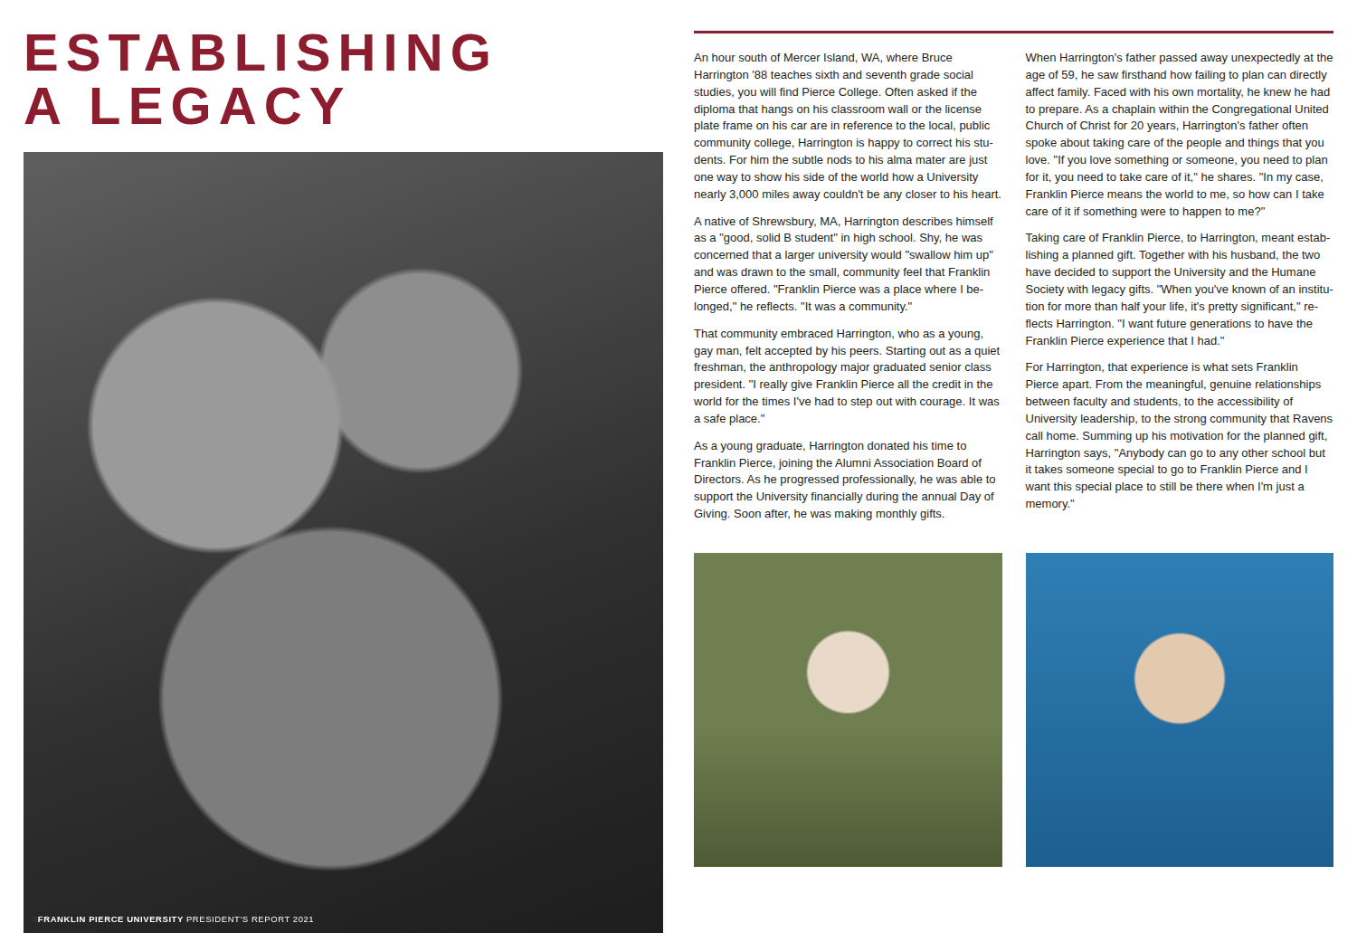Establishing
a Legacy
5 Franklin Pierce University President's Report 2021
An hour south of Mercer Island, WA, where Bruce Harrington '88 teaches sixth and seventh grade social studies, you will find Pierce College. Often asked if the diploma that hangs on his classroom wall or the license plate frame on his car are in reference to the local, public community college, Harrington is happy to correct his students. For him the subtle nods to his alma mater are just one way to show his side of the world how a University nearly 3,000 miles away couldn't be any closer to his heart.
A native of Shrewsbury, MA, Harrington describes himself as a "good, solid B student" in high school. Shy, he was concerned that a larger university would "swallow him up" and was drawn to the small, community feel that Franklin Pierce offered. "Franklin Pierce was a place where I belonged," he reflects. "It was a community."
That community embraced Harrington, who as a young, gay man, felt accepted by his peers. Starting out as a quiet freshman, the anthropology major graduated senior class president. "I really give Franklin Pierce all the credit in the world for the times I've had to step out with courage. It was a safe place."
As a young graduate, Harrington donated his time to Franklin Pierce, joining the Alumni Association Board of Directors. As he progressed professionally, he was able to support the University financially during the annual Day of Giving. Soon after, he was making monthly gifts.
When Harrington's father passed away unexpectedly at the age of 59, he saw firsthand how failing to plan can directly affect family. Faced with his own mortality, he knew he had to prepare. As a chaplain within the Congregational United Church of Christ for 20 years, Harrington's father often spoke about taking care of the people and things that you love. "If you love something or someone, you need to plan for it, you need to take care of it," he shares. "In my case, Franklin Pierce means the world to me, so how can I take care of it if something were to happen to me?"
Taking care of Franklin Pierce, to Harrington, meant establishing a planned gift. Together with his husband, the two have decided to support the University and the Humane Society with legacy gifts. "When you've known of an institution for more than half your life, it's pretty significant," reflects Harrington. "I want future generations to have the Franklin Pierce experience that I had."
For Harrington, that experience is what sets Franklin Pierce apart. From the meaningful, genuine relationships between faculty and students, to the accessibility of University leadership, to the strong community that Ravens call home. Summing up his motivation for the planned gift, Harrington says, "Anybody can go to any other school but it takes someone special to go to Franklin Pierce and I want this special place to still be there when I'm just a memory."